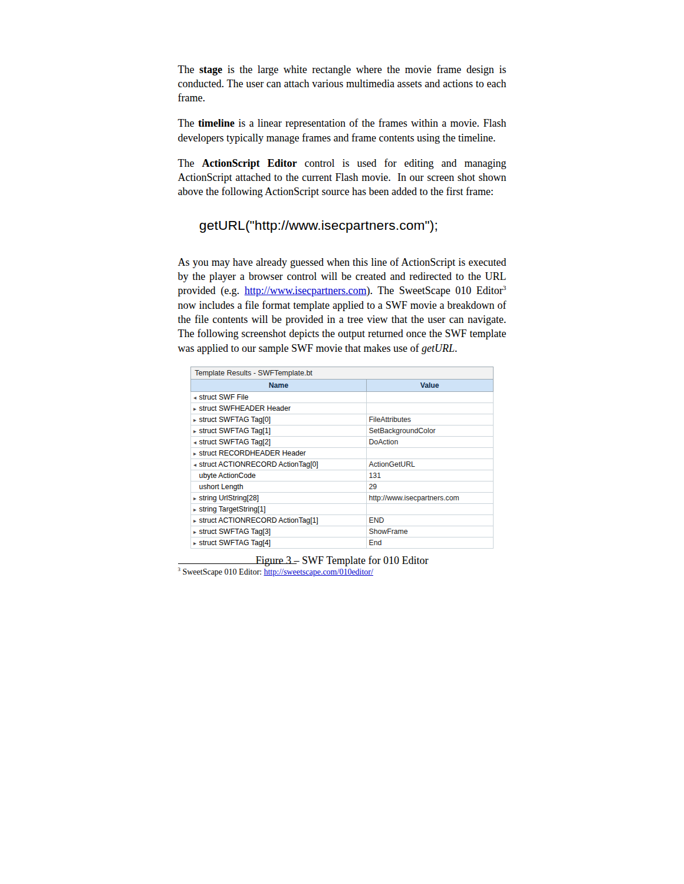The stage is the large white rectangle where the movie frame design is conducted. The user can attach various multimedia assets and actions to each frame.
The timeline is a linear representation of the frames within a movie. Flash developers typically manage frames and frame contents using the timeline.
The ActionScript Editor control is used for editing and managing ActionScript attached to the current Flash movie. In our screen shot shown above the following ActionScript source has been added to the first frame:
getURL("http://www.isecpartners.com");
As you may have already guessed when this line of ActionScript is executed by the player a browser control will be created and redirected to the URL provided (e.g. http://www.isecpartners.com). The SweetScape 010 Editor3 now includes a file format template applied to a SWF movie a breakdown of the file contents will be provided in a tree view that the user can navigate. The following screenshot depicts the output returned once the SWF template was applied to our sample SWF movie that makes use of getURL.
Template Results - SWFTemplate.bt
| Name | Value |
| --- | --- |
| ◂ struct SWF File | |
| ▸ struct SWFHEADER Header | |
| ▸ struct SWFTAG Tag[0] | FileAttributes |
| ▸ struct SWFTAG Tag[1] | SetBackgroundColor |
| ◂ struct SWFTAG Tag[2] | DoAction |
| ▸ struct RECORDHEADER Header | |
| ◂ struct ACTIONRECORD ActionTag[0] | ActionGetURL |
| ubyte ActionCode | 131 |
| ushort Length | 29 |
| ▸ string UrlString[28] | http://www.isecpartners.com |
| ▸ string TargetString[1] | |
| ▸ struct ACTIONRECORD ActionTag[1] | END |
| ▸ struct SWFTAG Tag[3] | ShowFrame |
| ▸ struct SWFTAG Tag[4] | End |
Figure 3 – SWF Template for 010 Editor
3 SweetScape 010 Editor: http://sweetscape.com/010editor/